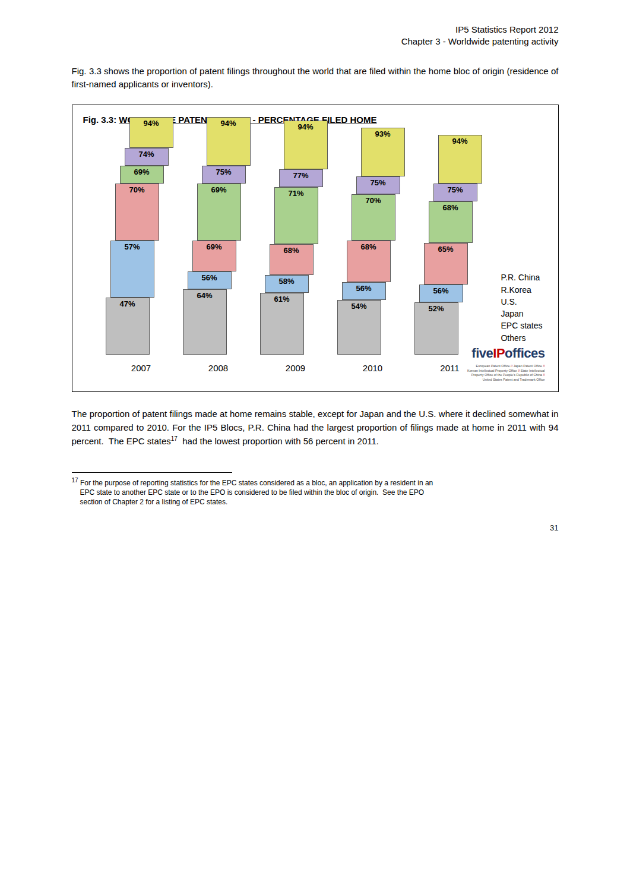IP5 Statistics Report 2012 Chapter 3 - Worldwide patenting activity
Fig. 3.3 shows the proportion of patent filings throughout the world that are filed within the home bloc of origin (residence of first-named applicants or inventors).
Fig. 3.3: WORLDWIDE PATENT FILINGS - PERCENTAGE FILED HOME
47%
57%
70%
69%
74%
94%
2007
64%
56%
69%
69%
75%
94%
2008
61%
58%
68%
71%
77%
94%
2009
54%
56%
68%
70%
75%
93%
2010
52%
56%
65%
68%
75%
94%
2011
P.R. China
R.Korea
U.S.
Japan
EPC states
Others
five IP offices
European Patent Office // Japan Patent Office //
Korean Intellectual Property Office // State Intellectual
Property Office of the People's Republic of China //
United States Patent and Trademark Office
The proportion of patent filings made at home remains stable, except for Japan and the U.S. where it declined somewhat in 2011 compared to 2010. For the IP5 Blocs, P.R. China had the largest proportion of filings made at home in 2011 with 94 percent. The EPC states17 had the lowest proportion with 56 percent in 2011.
17 For the purpose of reporting statistics for the EPC states considered as a bloc, an application by a resident in an EPC state to another EPC state or to the EPO is considered to be filed within the bloc of origin. See the EPO section of Chapter 2 for a listing of EPC states.
31